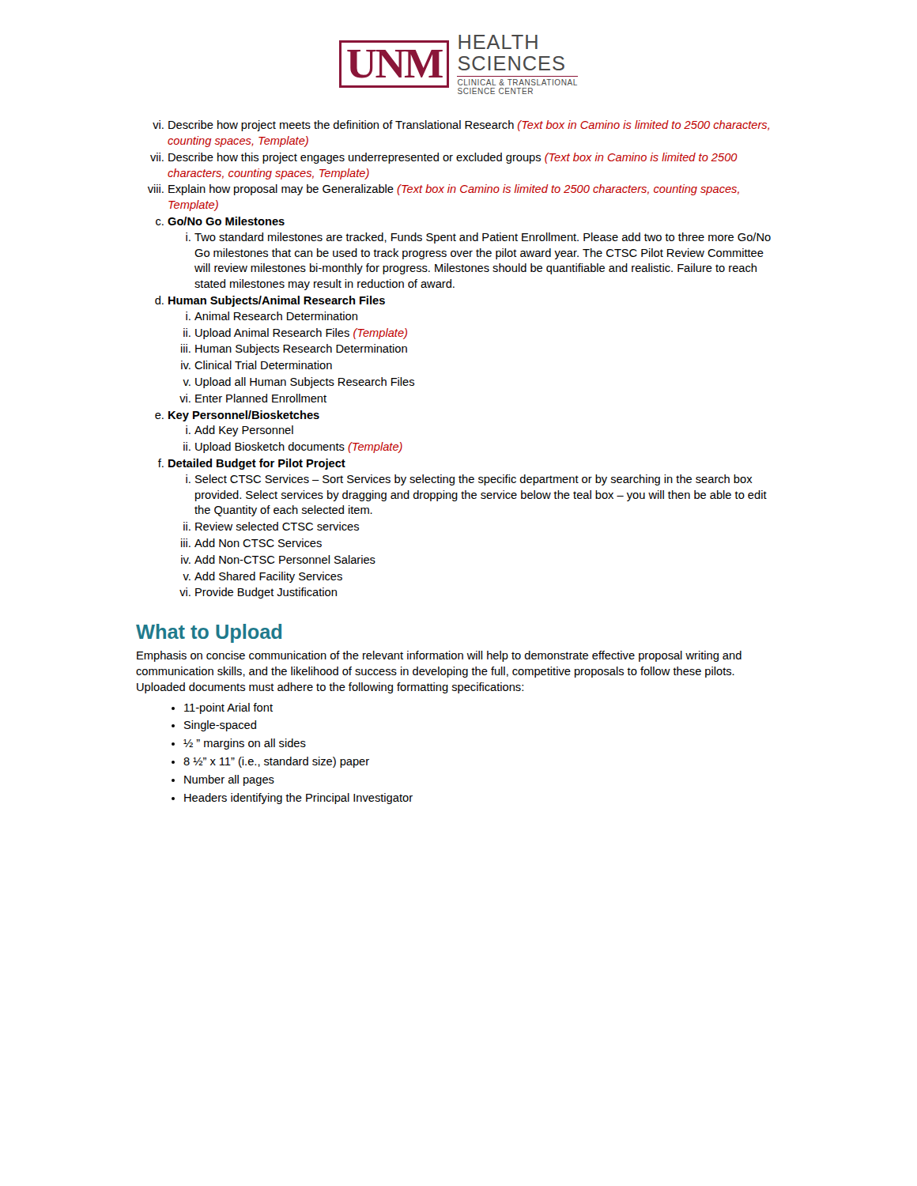UNM
HEALTH
SCIENCES
CLINICAL & TRANSLATIONAL
SCIENCE CENTER
Describe how project meets the definition of Translational Research (Text box in Camino is limited to 2500 characters, counting spaces, Template)
Describe how this project engages underrepresented or excluded groups (Text box in Camino is limited to 2500 characters, counting spaces, Template)
Explain how proposal may be Generalizable (Text box in Camino is limited to 2500 characters, counting spaces, Template)
Go/No Go Milestones
Two standard milestones are tracked, Funds Spent and Patient Enrollment. Please add two to three more Go/No Go milestones that can be used to track progress over the pilot award year. The CTSC Pilot Review Committee will review milestones bi-monthly for progress. Milestones should be quantifiable and realistic. Failure to reach stated milestones may result in reduction of award.
Human Subjects/Animal Research Files
Animal Research Determination
Upload Animal Research Files (Template)
Human Subjects Research Determination
Clinical Trial Determination
Upload all Human Subjects Research Files
Enter Planned Enrollment
Key Personnel/Biosketches
Add Key Personnel
Upload Biosketch documents (Template)
Detailed Budget for Pilot Project
Select CTSC Services – Sort Services by selecting the specific department or by searching in the search box provided. Select services by dragging and dropping the service below the teal box – you will then be able to edit the Quantity of each selected item.
Review selected CTSC services
Add Non CTSC Services
Add Non-CTSC Personnel Salaries
Add Shared Facility Services
Provide Budget Justification
What to Upload
Emphasis on concise communication of the relevant information will help to demonstrate effective proposal writing and communication skills, and the likelihood of success in developing the full, competitive proposals to follow these pilots. Uploaded documents must adhere to the following formatting specifications:
11-point Arial font
Single-spaced
½ ” margins on all sides
8 ½” x 11” (i.e., standard size) paper
Number all pages
Headers identifying the Principal Investigator